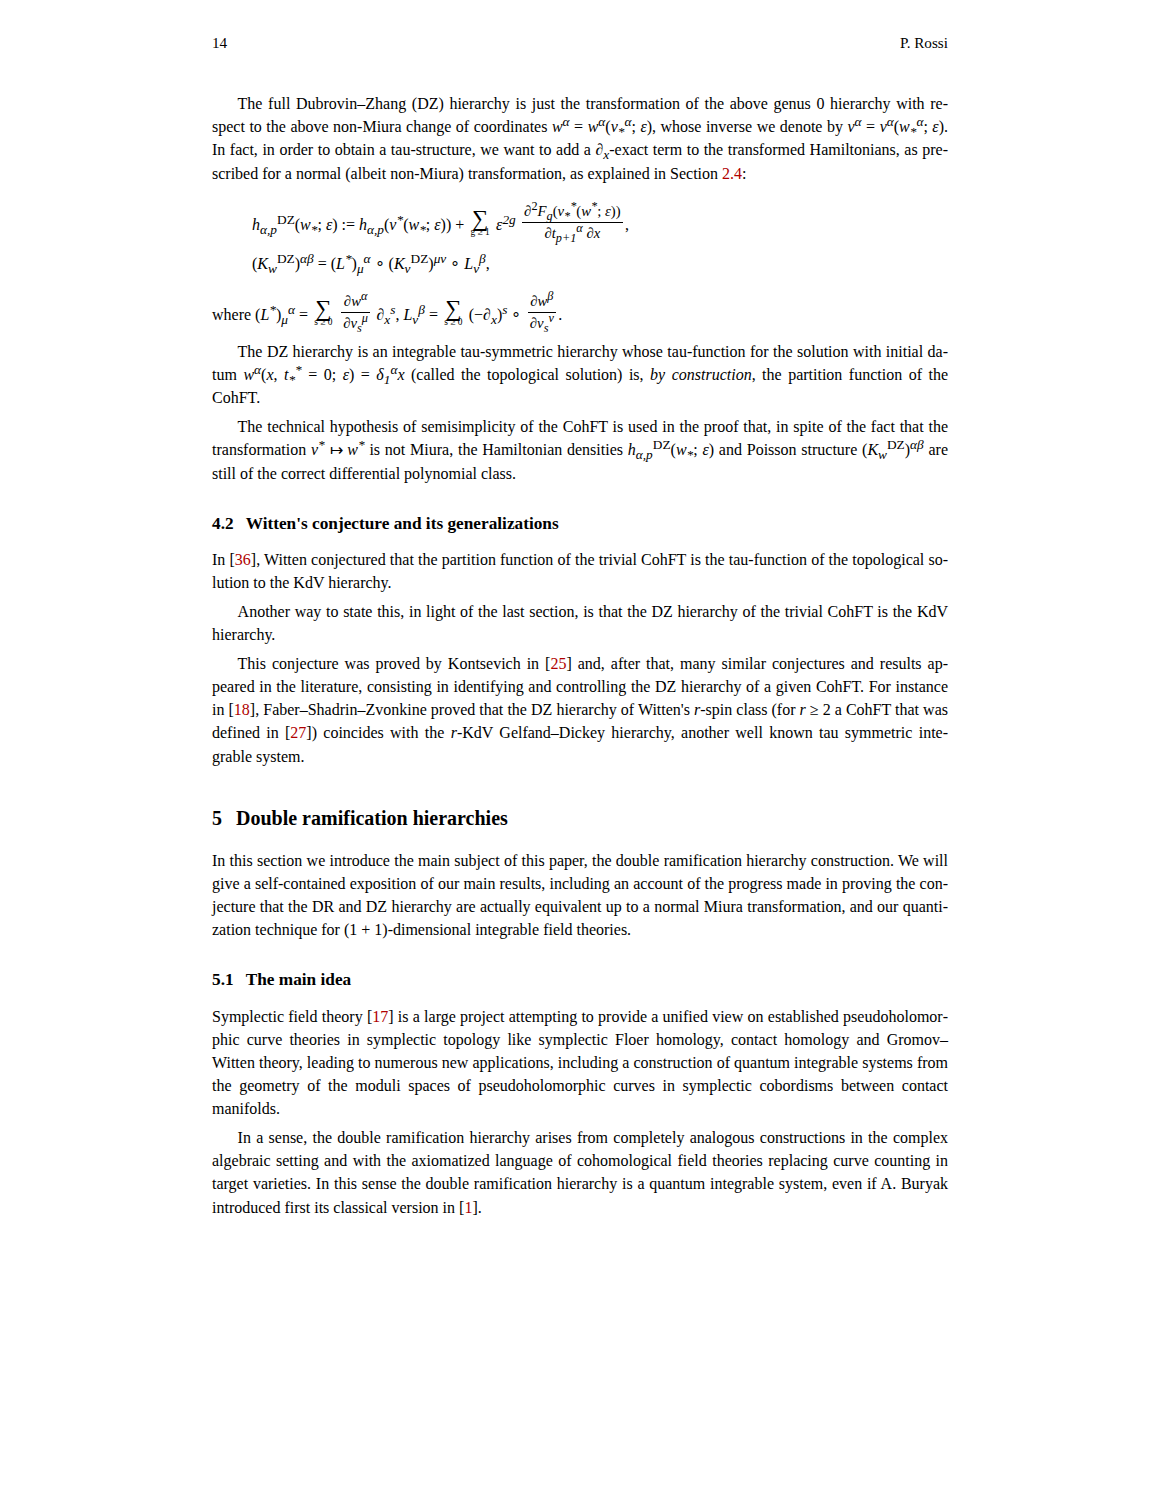14 P. Rossi
The full Dubrovin–Zhang (DZ) hierarchy is just the transformation of the above genus 0 hierarchy with respect to the above non-Miura change of coordinates wα = wα(v*α; ε), whose inverse we denote by vα = vα(w*α; ε). In fact, in order to obtain a tau-structure, we want to add a ∂x-exact term to the transformed Hamiltonians, as prescribed for a normal (albeit non-Miura) transformation, as explained in Section 2.4:
hα,pDZ(w*; ε) := hα,p(v*(w*; ε)) + ∑g ≥ 1 ε2g ∂2Fg(v**(w*; ε))∂tp+1α ∂x,
(KwDZ)αβ = (L*)μα ∘ (KvDZ)μν ∘ Lνβ,
where (L*)μα = ∑s ≥ 0 ∂wα∂vsμ ∂xs, Lνβ = ∑s ≥ 0 (−∂x)s ∘ ∂wβ∂vsν.
The DZ hierarchy is an integrable tau-symmetric hierarchy whose tau-function for the solution with initial datum wα(x, t** = 0; ε) = δ1α x (called the topological solution) is, by construction, the partition function of the CohFT.
The technical hypothesis of semisimplicity of the CohFT is used in the proof that, in spite of the fact that the transformation v* ↦ w* is not Miura, the Hamiltonian densities hα,pDZ(w*; ε) and Poisson structure (KwDZ)αβ are still of the correct differential polynomial class.
4.2 Witten's conjecture and its generalizations
In [36], Witten conjectured that the partition function of the trivial CohFT is the tau-function of the topological solution to the KdV hierarchy.
Another way to state this, in light of the last section, is that the DZ hierarchy of the trivial CohFT is the KdV hierarchy.
This conjecture was proved by Kontsevich in [25] and, after that, many similar conjectures and results appeared in the literature, consisting in identifying and controlling the DZ hierarchy of a given CohFT. For instance in [18], Faber–Shadrin–Zvonkine proved that the DZ hierarchy of Witten's r-spin class (for r ≥ 2 a CohFT that was defined in [27]) coincides with the r-KdV Gelfand–Dickey hierarchy, another well known tau symmetric integrable system.
5 Double ramification hierarchies
In this section we introduce the main subject of this paper, the double ramification hierarchy construction. We will give a self-contained exposition of our main results, including an account of the progress made in proving the conjecture that the DR and DZ hierarchy are actually equivalent up to a normal Miura transformation, and our quantization technique for (1 + 1)-dimensional integrable field theories.
5.1 The main idea
Symplectic field theory [17] is a large project attempting to provide a unified view on established pseudoholomorphic curve theories in symplectic topology like symplectic Floer homology, contact homology and Gromov–Witten theory, leading to numerous new applications, including a construction of quantum integrable systems from the geometry of the moduli spaces of pseudoholomorphic curves in symplectic cobordisms between contact manifolds.
In a sense, the double ramification hierarchy arises from completely analogous constructions in the complex algebraic setting and with the axiomatized language of cohomological field theories replacing curve counting in target varieties. In this sense the double ramification hierarchy is a quantum integrable system, even if A. Buryak introduced first its classical version in [1].